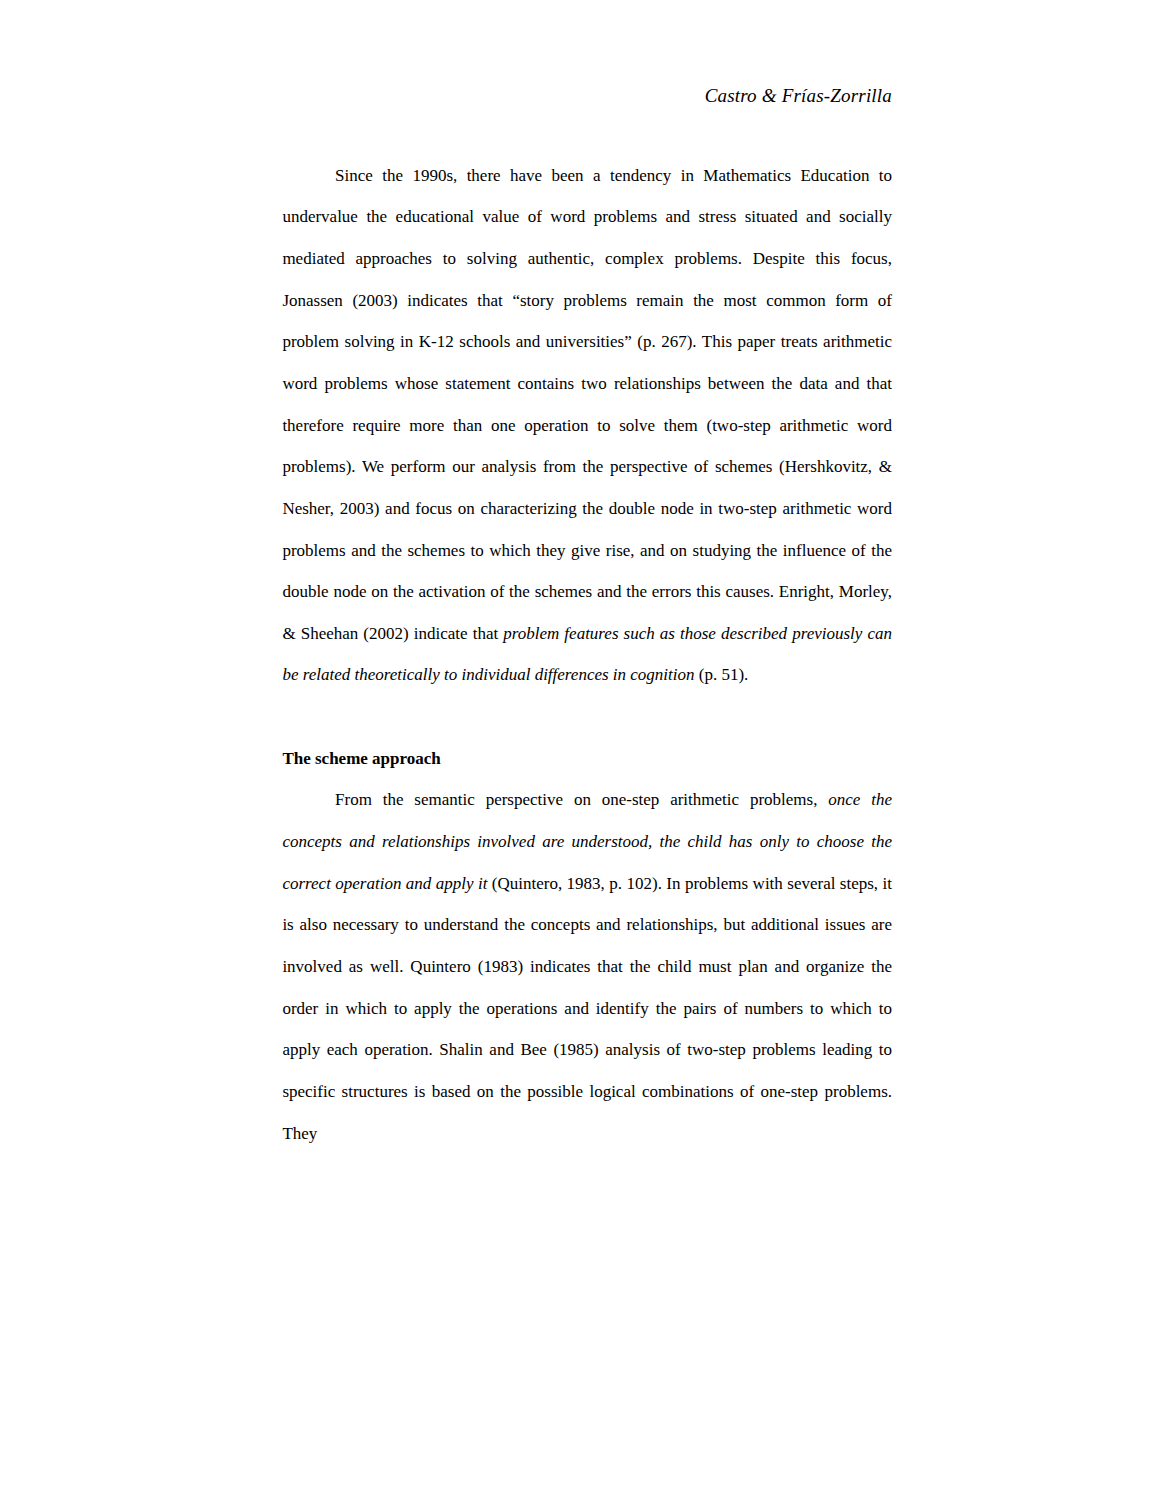Castro & Frías-Zorrilla
Since the 1990s, there have been a tendency in Mathematics Education to undervalue the educational value of word problems and stress situated and socially mediated approaches to solving authentic, complex problems. Despite this focus, Jonassen (2003) indicates that “story problems remain the most common form of problem solving in K-12 schools and universities” (p. 267). This paper treats arithmetic word problems whose statement contains two relationships between the data and that therefore require more than one operation to solve them (two-step arithmetic word problems). We perform our analysis from the perspective of schemes (Hershkovitz, & Nesher, 2003) and focus on characterizing the double node in two-step arithmetic word problems and the schemes to which they give rise, and on studying the influence of the double node on the activation of the schemes and the errors this causes. Enright, Morley, & Sheehan (2002) indicate that problem features such as those described previously can be related theoretically to individual differences in cognition (p. 51).
The scheme approach
From the semantic perspective on one-step arithmetic problems, once the concepts and relationships involved are understood, the child has only to choose the correct operation and apply it (Quintero, 1983, p. 102). In problems with several steps, it is also necessary to understand the concepts and relationships, but additional issues are involved as well. Quintero (1983) indicates that the child must plan and organize the order in which to apply the operations and identify the pairs of numbers to which to apply each operation. Shalin and Bee (1985) analysis of two-step problems leading to specific structures is based on the possible logical combinations of one-step problems. They